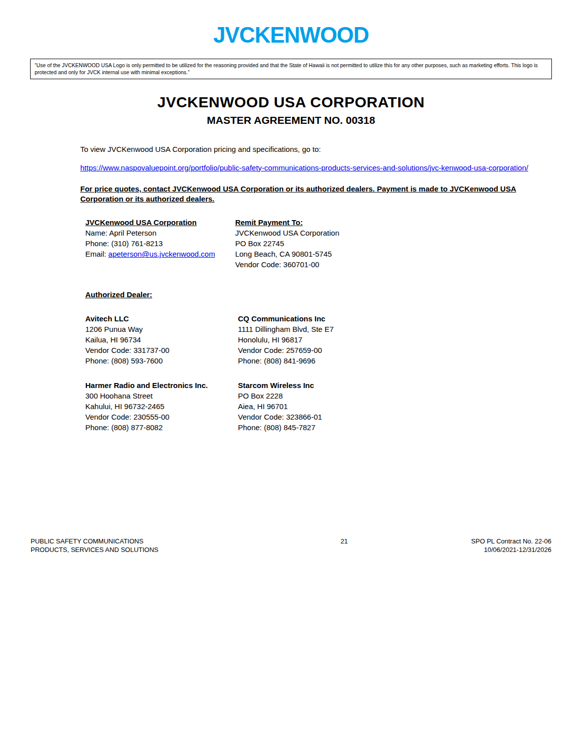JVCKENWOOD
“Use of the JVCKENWOOD USA Logo is only permitted to be utilized for the reasoning provided and that the State of Hawaii is not permitted to utilize this for any other purposes, such as marketing efforts. This logo is protected and only for JVCK internal use with minimal exceptions.”
JVCKENWOOD USA CORPORATION
MASTER AGREEMENT NO. 00318
To view JVCKenwood USA Corporation pricing and specifications, go to:
https://www.naspovaluepoint.org/portfolio/public-safety-communications-products-services-and-solutions/jvc-kenwood-usa-corporation/
For price quotes, contact JVCKenwood USA Corporation or its authorized dealers. Payment is made to JVCKenwood USA Corporation or its authorized dealers.
| JVCKenwood USA Corporation Name: April Peterson Phone: (310) 761-8213 Email: apeterson@us.jvckenwood.com | Remit Payment To: JVCKenwood USA Corporation PO Box 22745 Long Beach, CA 90801-5745 Vendor Code: 360701-00 |
Authorized Dealer:
| Avitech LLC 1206 Punua Way Kailua, HI 96734 Vendor Code: 331737-00 Phone: (808) 593-7600 | CQ Communications Inc 1111 Dillingham Blvd, Ste E7 Honolulu, HI 96817 Vendor Code: 257659-00 Phone: (808) 841-9696 |
| Harmer Radio and Electronics Inc. 300 Hoohana Street Kahului, HI 96732-2465 Vendor Code: 230555-00 Phone: (808) 877-8082 | Starcom Wireless Inc PO Box 2228 Aiea, HI 96701 Vendor Code: 323866-01 Phone: (808) 845-7827 |
| PUBLIC SAFETY COMMUNICATIONS PRODUCTS, SERVICES AND SOLUTIONS | 21 | SPO PL Contract No. 22-06 10/06/2021-12/31/2026 |